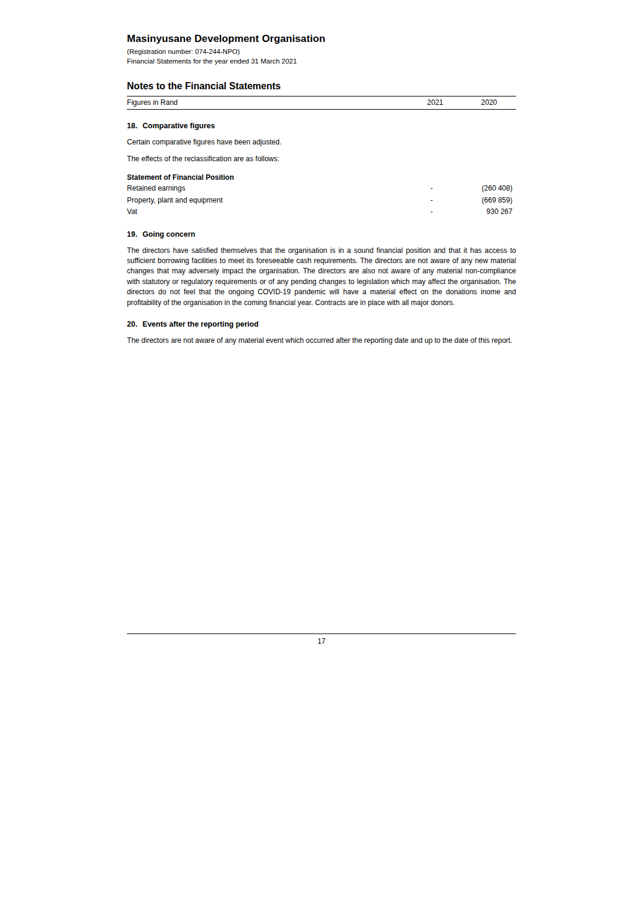Masinyusane Development Organisation
(Registration number: 074-244-NPO)
Financial Statements for the year ended 31 March 2021
Notes to the Financial Statements
Figures in Rand
2021
2020
18. Comparative figures
Certain comparative figures have been adjusted.
The effects of the reclassification are as follows:
Statement of Financial Position
| Retained earnings | - | (260 408) |
| Property, plant and equipment | - | (669 859) |
| Vat | - | 930 267 |
19. Going concern
The directors have satisfied themselves that the organisation is in a sound financial position and that it has access to sufficient borrowing facilities to meet its foreseeable cash requirements. The directors are not aware of any new material changes that may adversely impact the organisation. The directors are also not aware of any material non-compliance with statutory or regulatory requirements or of any pending changes to legislation which may affect the organisation. The directors do not feel that the ongoing COVID-19 pandemic will have a material effect on the donations inome and profitability of the organisation in the coming financial year. Contracts are in place with all major donors.
20. Events after the reporting period
The directors are not aware of any material event which occurred after the reporting date and up to the date of this report.
17